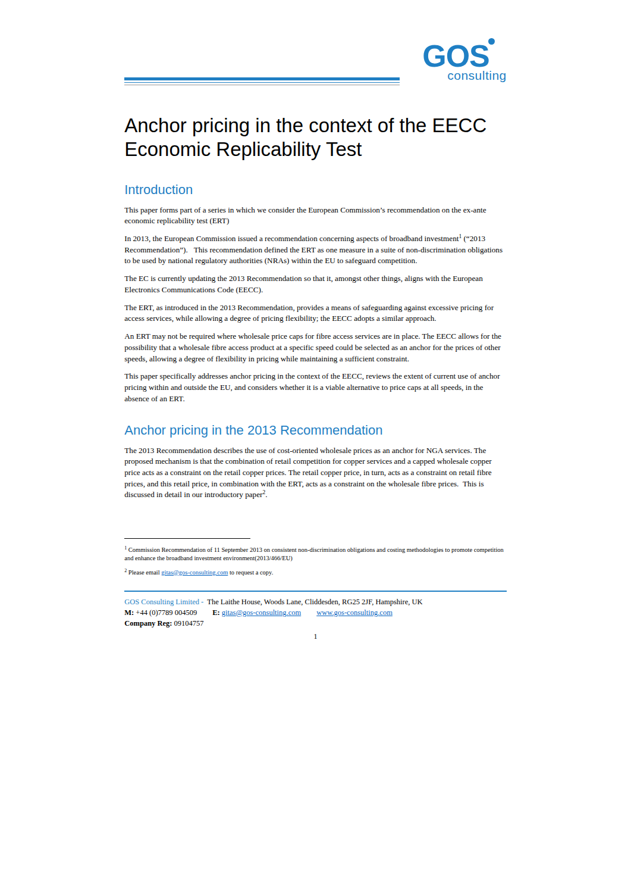GOS
consulting
Anchor pricing in the context of the EECC Economic Replicability Test
Introduction
This paper forms part of a series in which we consider the European Commission’s recommendation on the ex-ante economic replicability test (ERT)
In 2013, the European Commission issued a recommendation concerning aspects of broadband investment1 (“2013 Recommendation”). This recommendation defined the ERT as one measure in a suite of non-discrimination obligations to be used by national regulatory authorities (NRAs) within the EU to safeguard competition.
The EC is currently updating the 2013 Recommendation so that it, amongst other things, aligns with the European Electronics Communications Code (EECC).
The ERT, as introduced in the 2013 Recommendation, provides a means of safeguarding against excessive pricing for access services, while allowing a degree of pricing flexibility; the EECC adopts a similar approach.
An ERT may not be required where wholesale price caps for fibre access services are in place. The EECC allows for the possibility that a wholesale fibre access product at a specific speed could be selected as an anchor for the prices of other speeds, allowing a degree of flexibility in pricing while maintaining a sufficient constraint.
This paper specifically addresses anchor pricing in the context of the EECC, reviews the extent of current use of anchor pricing within and outside the EU, and considers whether it is a viable alternative to price caps at all speeds, in the absence of an ERT.
Anchor pricing in the 2013 Recommendation
The 2013 Recommendation describes the use of cost-oriented wholesale prices as an anchor for NGA services. The proposed mechanism is that the combination of retail competition for copper services and a capped wholesale copper price acts as a constraint on the retail copper prices. The retail copper price, in turn, acts as a constraint on retail fibre prices, and this retail price, in combination with the ERT, acts as a constraint on the wholesale fibre prices. This is discussed in detail in our introductory paper2.
1 Commission Recommendation of 11 September 2013 on consistent non-discrimination obligations and costing methodologies to promote competition and enhance the broadband investment environment(2013/466/EU)
2 Please email gitas@gos-consulting.com to request a copy.
GOS Consulting Limited - The Laithe House, Woods Lane, Cliddesden, RG25 2JF, Hampshire, UK
M: +44 (0)7789 004509 E: gitas@gos-consulting.com www.gos-consulting.com
Company Reg: 09104757
1